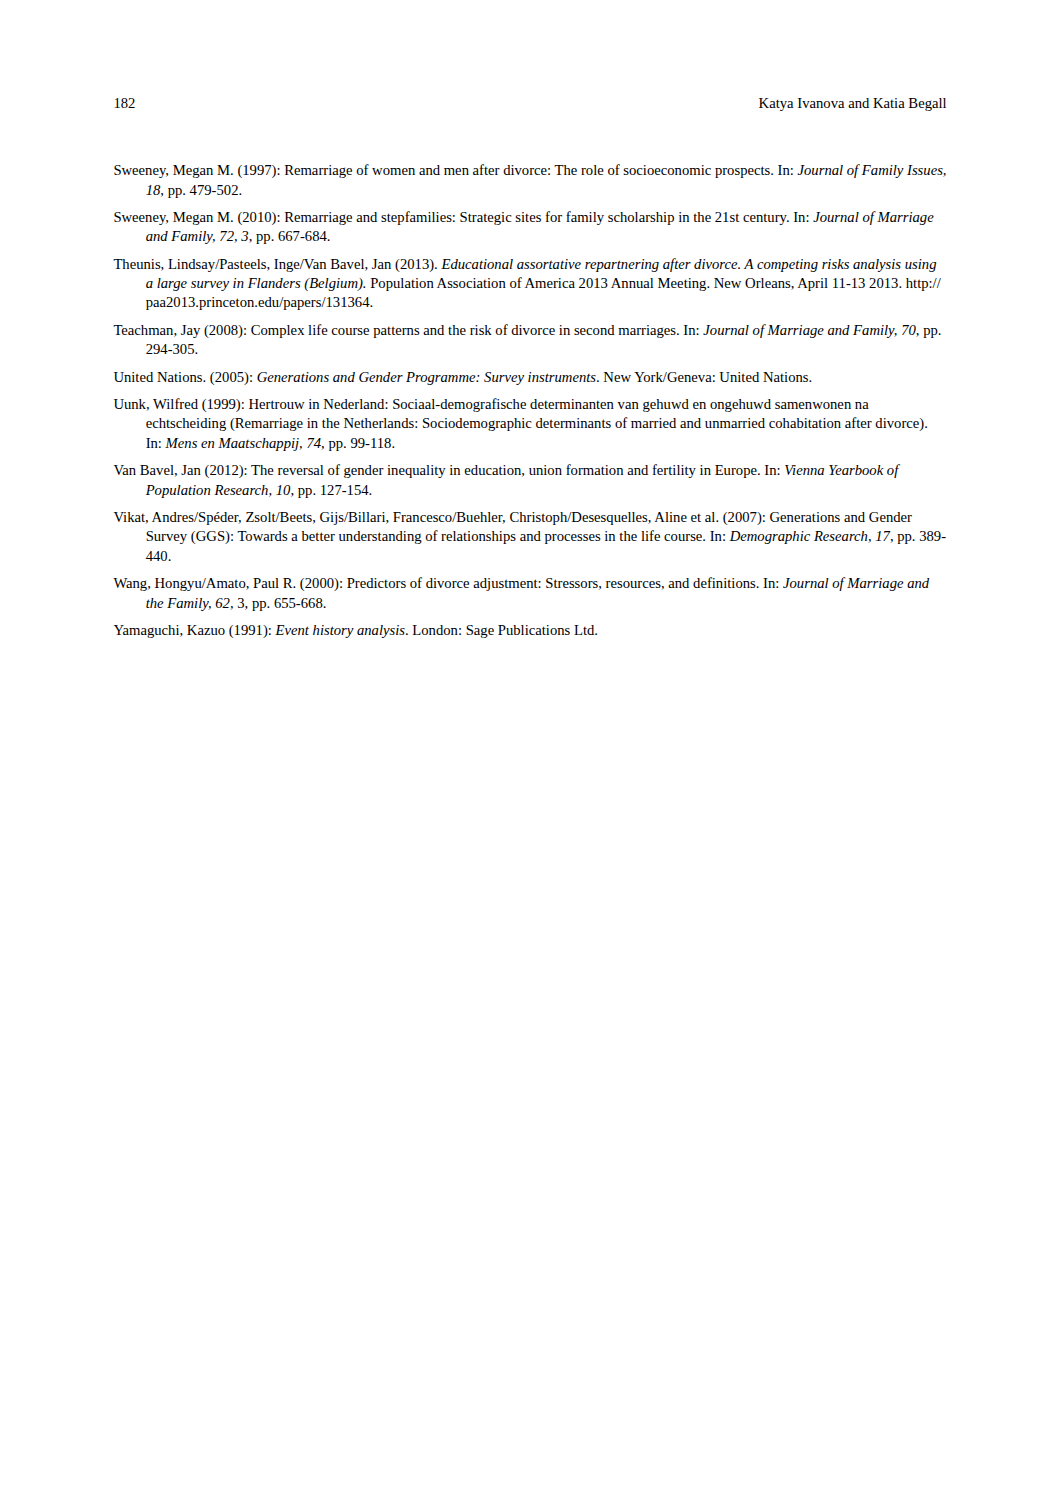182 Katya Ivanova and Katia Begall
Sweeney, Megan M. (1997): Remarriage of women and men after divorce: The role of socioeconomic prospects. In: Journal of Family Issues, 18, pp. 479-502.
Sweeney, Megan M. (2010): Remarriage and stepfamilies: Strategic sites for family scholarship in the 21st century. In: Journal of Marriage and Family, 72, 3, pp. 667-684.
Theunis, Lindsay/Pasteels, Inge/Van Bavel, Jan (2013). Educational assortative repartnering after divorce. A competing risks analysis using a large survey in Flanders (Belgium). Population Association of America 2013 Annual Meeting. New Orleans, April 11-13 2013. http://paa2013.princeton.edu/papers/131364.
Teachman, Jay (2008): Complex life course patterns and the risk of divorce in second marriages. In: Journal of Marriage and Family, 70, pp. 294-305.
United Nations. (2005): Generations and Gender Programme: Survey instruments. New York/Geneva: United Nations.
Uunk, Wilfred (1999): Hertrouw in Nederland: Sociaal-demografische determinanten van gehuwd en ongehuwd samenwonen na echtscheiding (Remarriage in the Netherlands: Sociodemographic determinants of married and unmarried cohabitation after divorce). In: Mens en Maatschappij, 74, pp. 99-118.
Van Bavel, Jan (2012): The reversal of gender inequality in education, union formation and fertility in Europe. In: Vienna Yearbook of Population Research, 10, pp. 127-154.
Vikat, Andres/Spéder, Zsolt/Beets, Gijs/Billari, Francesco/Buehler, Christoph/Desesquelles, Aline et al. (2007): Generations and Gender Survey (GGS): Towards a better understanding of relationships and processes in the life course. In: Demographic Research, 17, pp. 389-440.
Wang, Hongyu/Amato, Paul R. (2000): Predictors of divorce adjustment: Stressors, resources, and definitions. In: Journal of Marriage and the Family, 62, 3, pp. 655-668.
Yamaguchi, Kazuo (1991): Event history analysis. London: Sage Publications Ltd.